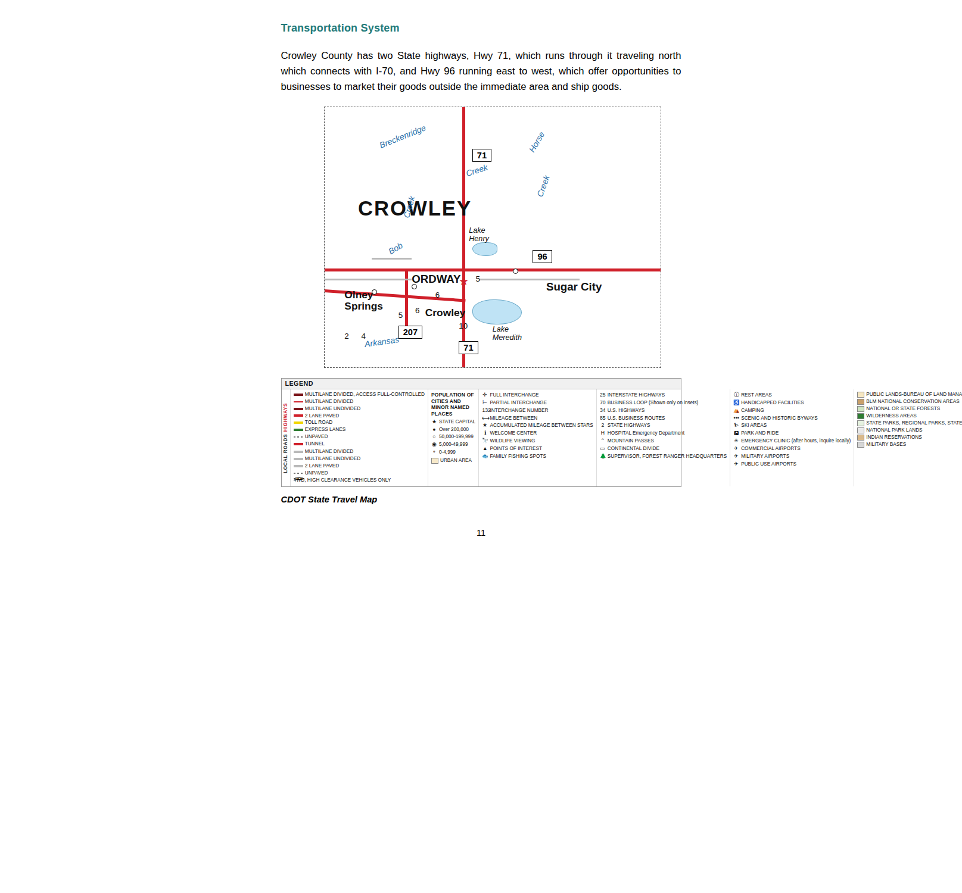Transportation System
Crowley County has two State highways, Hwy 71, which runs through it traveling north which connects with I-70, and Hwy 96 running east to west, which offer opportunities to businesses to market their goods outside the immediate area and ship goods.
CROWLEY
Breckenridge
Horse
Creek
Creek
Creek
Bob
Arkansas
Lake
Henry
Lake
Meredith
ORDWAY
★
Sugar City
Olney
Springs
Crowley
71
96
207
71
5
5
6
6
10
2
4
LEGEND
HIGHWAYS
LOCAL ROADS
MULTILANE DIVIDED, ACCESS FULL-CONTROLLED
MULTILANE DIVIDED
MULTILANE UNDIVIDED
2 LANE PAVED
TOLL ROAD
EXPRESS LANES
UNPAVED
TUNNEL
MULTILANE DIVIDED
MULTILANE UNDIVIDED
2 LANE PAVED
UNPAVED
4WD, HIGH CLEARANCE VEHICLES ONLY
Population of Cities and Minor Named Places
★STATE CAPITAL
●Over 200,000
○50,000-199,999
◉5,000-49,999
∘0-4,999
URBAN AREA
✛FULL INTERCHANGE
⊢PARTIAL INTERCHANGE
132 INTERCHANGE NUMBER
⟷MILEAGE BETWEEN
★ACCUMULATED MILEAGE BETWEEN STARS
ℹ WELCOME CENTER
🔭WILDLIFE VIEWING
▲POINTS OF INTEREST
🐟FAMILY FISHING SPOTS
25 INTERSTATE HIGHWAYS
70 BUSINESS LOOP (Shown only on insets)
34 U.S. HIGHWAYS
85 U.S. BUSINESS ROUTES
2 STATE HIGHWAYS
HHOSPITAL Emergency Department
⌃MOUNTAIN PASSES
▭CONTINENTAL DIVIDE
🌲SUPERVISOR, FOREST RANGER HEADQUARTERS
ⓘREST AREAS
♿HANDICAPPED FACILITIES
⛺CAMPING
•••SCENIC AND HISTORIC BYWAYS
⛷SKI AREAS
🅿PARK AND RIDE
✳EMERGENCY CLINIC (after hours, inquire locally)
✈COMMERCIAL AIRPORTS
✈MILITARY AIRPORTS
✈PUBLIC USE AIRPORTS
PUBLIC LANDS-BUREAU OF LAND MANAGEMENT
BLM NATIONAL CONSERVATION AREAS
NATIONAL OR STATE FORESTS
WILDERNESS AREAS
STATE PARKS, REGIONAL PARKS, STATE WILDLIFE AREAS
NATIONAL PARK LANDS
INDIAN RESERVATIONS
MILITARY BASES
CDOT State Travel Map
11